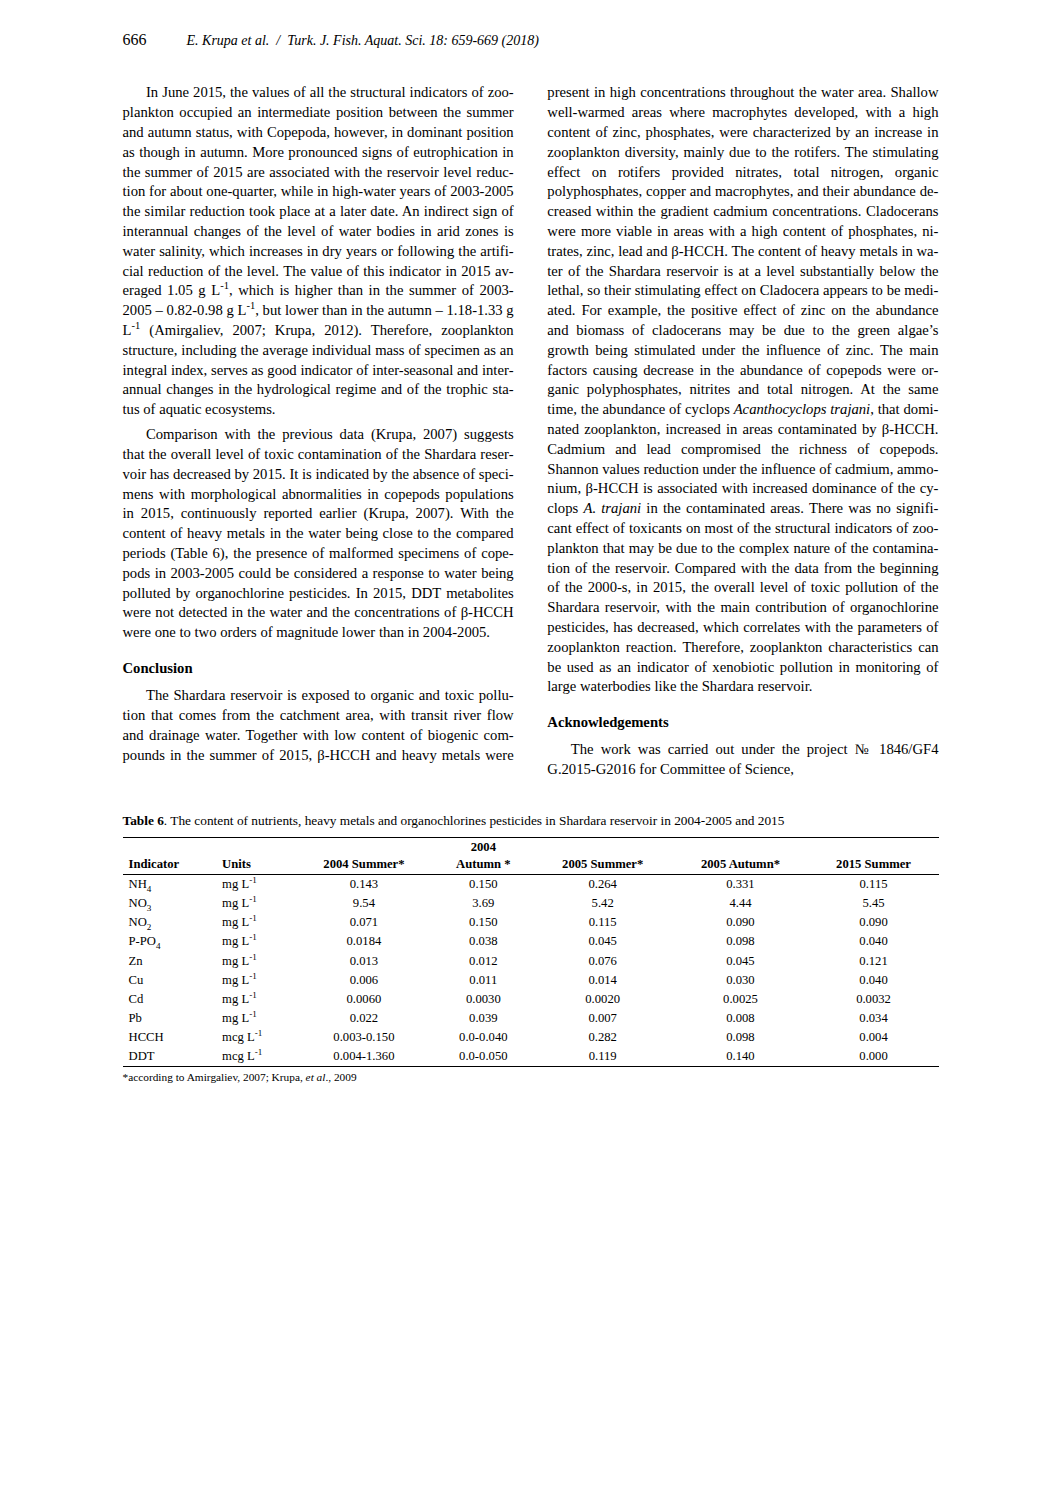666 E. Krupa et al. / Turk. J. Fish. Aquat. Sci. 18: 659-669 (2018)
In June 2015, the values of all the structural indicators of zooplankton occupied an intermediate position between the summer and autumn status, with Copepoda, however, in dominant position as though in autumn. More pronounced signs of eutrophication in the summer of 2015 are associated with the reservoir level reduction for about one-quarter, while in high-water years of 2003-2005 the similar reduction took place at a later date. An indirect sign of interannual changes of the level of water bodies in arid zones is water salinity, which increases in dry years or following the artificial reduction of the level. The value of this indicator in 2015 averaged 1.05 g L-1, which is higher than in the summer of 2003-2005 – 0.82-0.98 g L-1, but lower than in the autumn – 1.18-1.33 g L-1 (Amirgaliev, 2007; Krupa, 2012). Therefore, zooplankton structure, including the average individual mass of specimen as an integral index, serves as good indicator of inter-seasonal and interannual changes in the hydrological regime and of the trophic status of aquatic ecosystems.
Comparison with the previous data (Krupa, 2007) suggests that the overall level of toxic contamination of the Shardara reservoir has decreased by 2015. It is indicated by the absence of specimens with morphological abnormalities in copepods populations in 2015, continuously reported earlier (Krupa, 2007). With the content of heavy metals in the water being close to the compared periods (Table 6), the presence of malformed specimens of copepods in 2003-2005 could be considered a response to water being polluted by organochlorine pesticides. In 2015, DDT metabolites were not detected in the water and the concentrations of β-HCCH were one to two orders of magnitude lower than in 2004-2005.
Conclusion
The Shardara reservoir is exposed to organic and toxic pollution that comes from the catchment area, with transit river flow and drainage water. Together with low content of biogenic compounds in the summer of 2015, β-HCCH and heavy metals were present in high concentrations throughout the water area. Shallow well-warmed areas where macrophytes developed, with a high content of zinc, phosphates, were characterized by an increase in zooplankton diversity, mainly due to the rotifers. The stimulating effect on rotifers provided nitrates, total nitrogen, organic polyphosphates, copper and macrophytes, and their abundance decreased within the gradient cadmium concentrations. Cladocerans were more viable in areas with a high content of phosphates, nitrates, zinc, lead and β-HCCH. The content of heavy metals in water of the Shardara reservoir is at a level substantially below the lethal, so their stimulating effect on Cladocera appears to be mediated. For example, the positive effect of zinc on the abundance and biomass of cladocerans may be due to the green algae’s growth being stimulated under the influence of zinc. The main factors causing decrease in the abundance of copepods were organic polyphosphates, nitrites and total nitrogen. At the same time, the abundance of cyclops Acanthocyclops trajani, that dominated zooplankton, increased in areas contaminated by β-HCCH. Cadmium and lead compromised the richness of copepods. Shannon values reduction under the influence of cadmium, ammonium, β-HCCH is associated with increased dominance of the cyclops A. trajani in the contaminated areas. There was no significant effect of toxicants on most of the structural indicators of zooplankton that may be due to the complex nature of the contamination of the reservoir. Compared with the data from the beginning of the 2000-s, in 2015, the overall level of toxic pollution of the Shardara reservoir, with the main contribution of organochlorine pesticides, has decreased, which correlates with the parameters of zooplankton reaction. Therefore, zooplankton characteristics can be used as an indicator of xenobiotic pollution in monitoring of large waterbodies like the Shardara reservoir.
Acknowledgements
The work was carried out under the project № 1846/GF4 G.2015-G2016 for Committee of Science,
Table 6. The content of nutrients, heavy metals and organochlorines pesticides in Shardara reservoir in 2004-2005 and 2015
| Indicator | Units | 2004 Summer* | 2004 Autumn * | 2005 Summer* | 2005 Autumn* | 2015 Summer |
| --- | --- | --- | --- | --- | --- | --- |
| NH 4 | mg L -1 | 0.143 | 0.150 | 0.264 | 0.331 | 0.115 |
| NO 3 | mg L -1 | 9.54 | 3.69 | 5.42 | 4.44 | 5.45 |
| NO 2 | mg L -1 | 0.071 | 0.150 | 0.115 | 0.090 | 0.090 |
| P-PO 4 | mg L -1 | 0.0184 | 0.038 | 0.045 | 0.098 | 0.040 |
| Zn | mg L -1 | 0.013 | 0.012 | 0.076 | 0.045 | 0.121 |
| Cu | mg L -1 | 0.006 | 0.011 | 0.014 | 0.030 | 0.040 |
| Cd | mg L -1 | 0.0060 | 0.0030 | 0.0020 | 0.0025 | 0.0032 |
| Pb | mg L -1 | 0.022 | 0.039 | 0.007 | 0.008 | 0.034 |
| HCCH | mcg L -1 | 0.003-0.150 | 0.0-0.040 | 0.282 | 0.098 | 0.004 |
| DDT | mcg L -1 | 0.004-1.360 | 0.0-0.050 | 0.119 | 0.140 | 0.000 |
*according to Amirgaliev, 2007; Krupa, et al., 2009